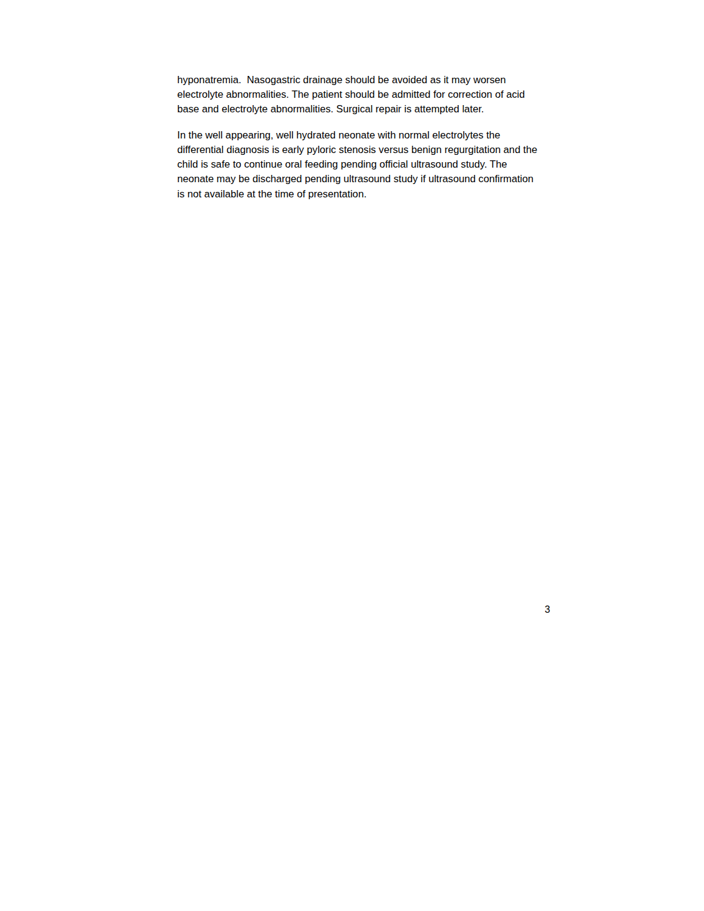hyponatremia. Nasogastric drainage should be avoided as it may worsen electrolyte abnormalities. The patient should be admitted for correction of acid base and electrolyte abnormalities. Surgical repair is attempted later.
In the well appearing, well hydrated neonate with normal electrolytes the differential diagnosis is early pyloric stenosis versus benign regurgitation and the child is safe to continue oral feeding pending official ultrasound study. The neonate may be discharged pending ultrasound study if ultrasound confirmation is not available at the time of presentation.
3